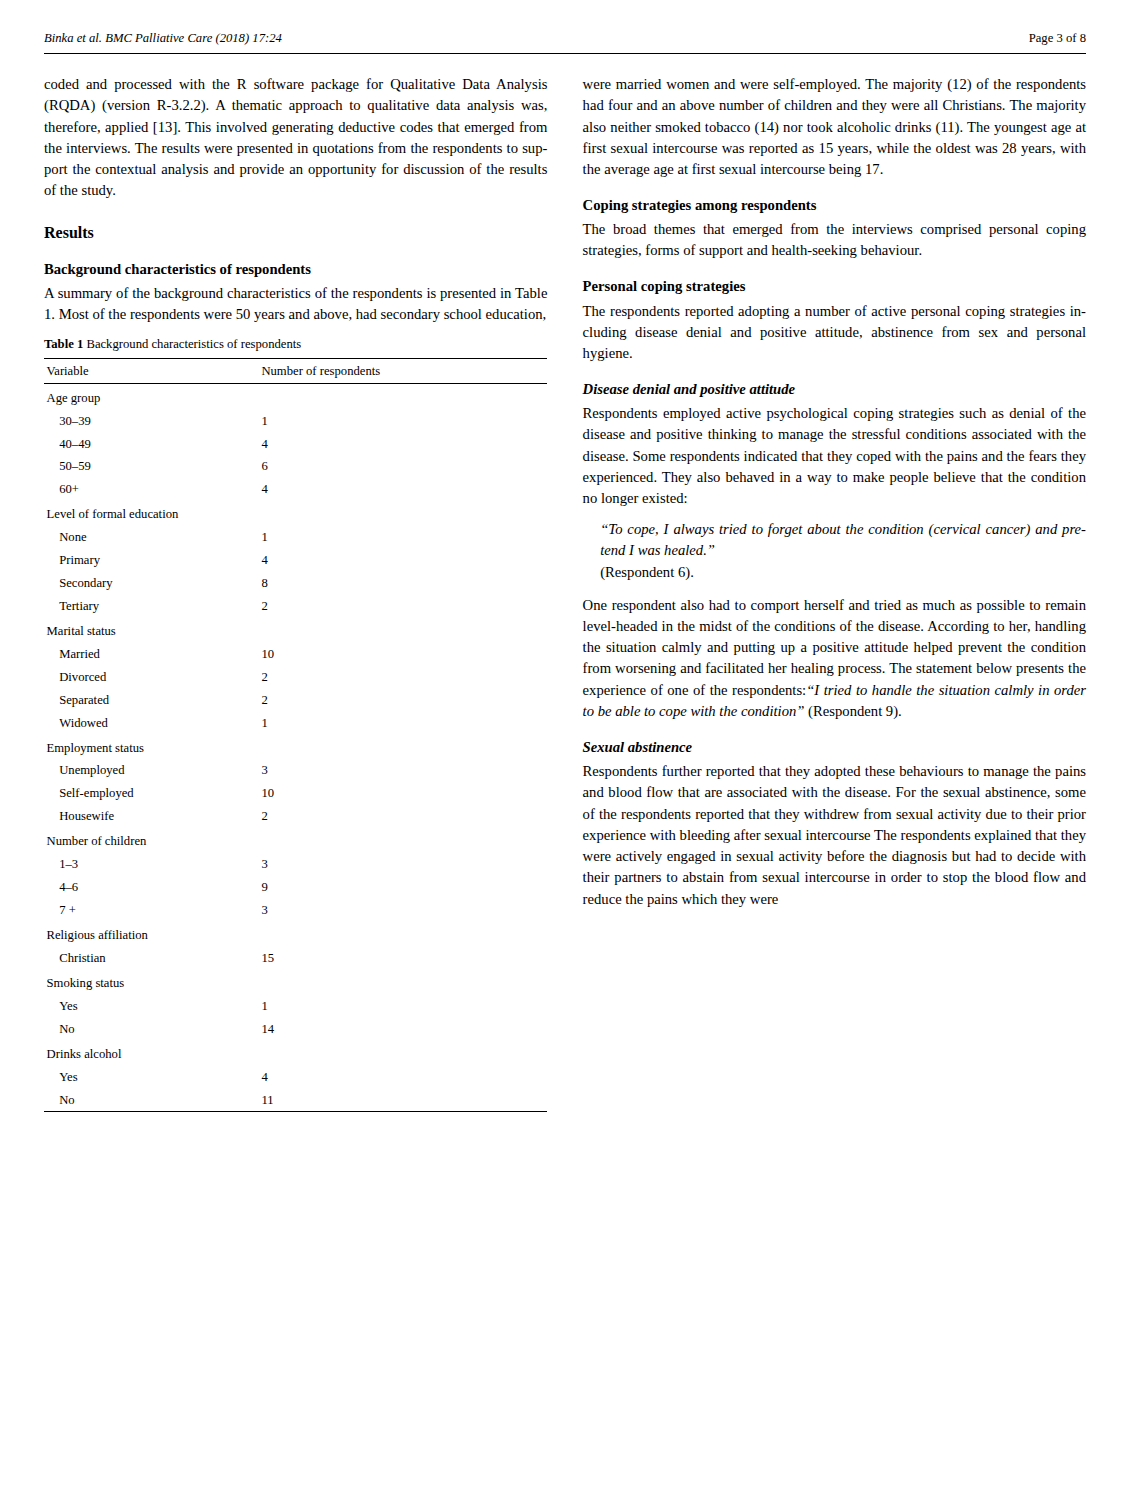Binka et al. BMC Palliative Care (2018) 17:24
Page 3 of 8
coded and processed with the R software package for Qualitative Data Analysis (RQDA) (version R-3.2.2). A thematic approach to qualitative data analysis was, therefore, applied [13]. This involved generating deductive codes that emerged from the interviews. The results were presented in quotations from the respondents to support the contextual analysis and provide an opportunity for discussion of the results of the study.
Results
Background characteristics of respondents
A summary of the background characteristics of the respondents is presented in Table 1. Most of the respondents were 50 years and above, had secondary school education,
Table 1 Background characteristics of respondents
| Variable | Number of respondents |
| --- | --- |
| Age group |
| 30–39 | 1 |
| 40–49 | 4 |
| 50–59 | 6 |
| 60+ | 4 |
| Level of formal education |
| None | 1 |
| Primary | 4 |
| Secondary | 8 |
| Tertiary | 2 |
| Marital status |
| Married | 10 |
| Divorced | 2 |
| Separated | 2 |
| Widowed | 1 |
| Employment status |
| Unemployed | 3 |
| Self-employed | 10 |
| Housewife | 2 |
| Number of children |
| 1–3 | 3 |
| 4–6 | 9 |
| 7 + | 3 |
| Religious affiliation |
| Christian | 15 |
| Smoking status |
| Yes | 1 |
| No | 14 |
| Drinks alcohol |
| Yes | 4 |
| No | 11 |
were married women and were self-employed. The majority (12) of the respondents had four and an above number of children and they were all Christians. The majority also neither smoked tobacco (14) nor took alcoholic drinks (11). The youngest age at first sexual intercourse was reported as 15 years, while the oldest was 28 years, with the average age at first sexual intercourse being 17.
Coping strategies among respondents
The broad themes that emerged from the interviews comprised personal coping strategies, forms of support and health-seeking behaviour.
Personal coping strategies
The respondents reported adopting a number of active personal coping strategies including disease denial and positive attitude, abstinence from sex and personal hygiene.
Disease denial and positive attitude
Respondents employed active psychological coping strategies such as denial of the disease and positive thinking to manage the stressful conditions associated with the disease. Some respondents indicated that they coped with the pains and the fears they experienced. They also behaved in a way to make people believe that the condition no longer existed:
“To cope, I always tried to forget about the condition (cervical cancer) and pretend I was healed.”
(Respondent 6).
One respondent also had to comport herself and tried as much as possible to remain level-headed in the midst of the conditions of the disease. According to her, handling the situation calmly and putting up a positive attitude helped prevent the condition from worsening and facilitated her healing process. The statement below presents the experience of one of the respondents:“I tried to handle the situation calmly in order to be able to cope with the condition” (Respondent 9).
Sexual abstinence
Respondents further reported that they adopted these behaviours to manage the pains and blood flow that are associated with the disease. For the sexual abstinence, some of the respondents reported that they withdrew from sexual activity due to their prior experience with bleeding after sexual intercourse The respondents explained that they were actively engaged in sexual activity before the diagnosis but had to decide with their partners to abstain from sexual intercourse in order to stop the blood flow and reduce the pains which they were